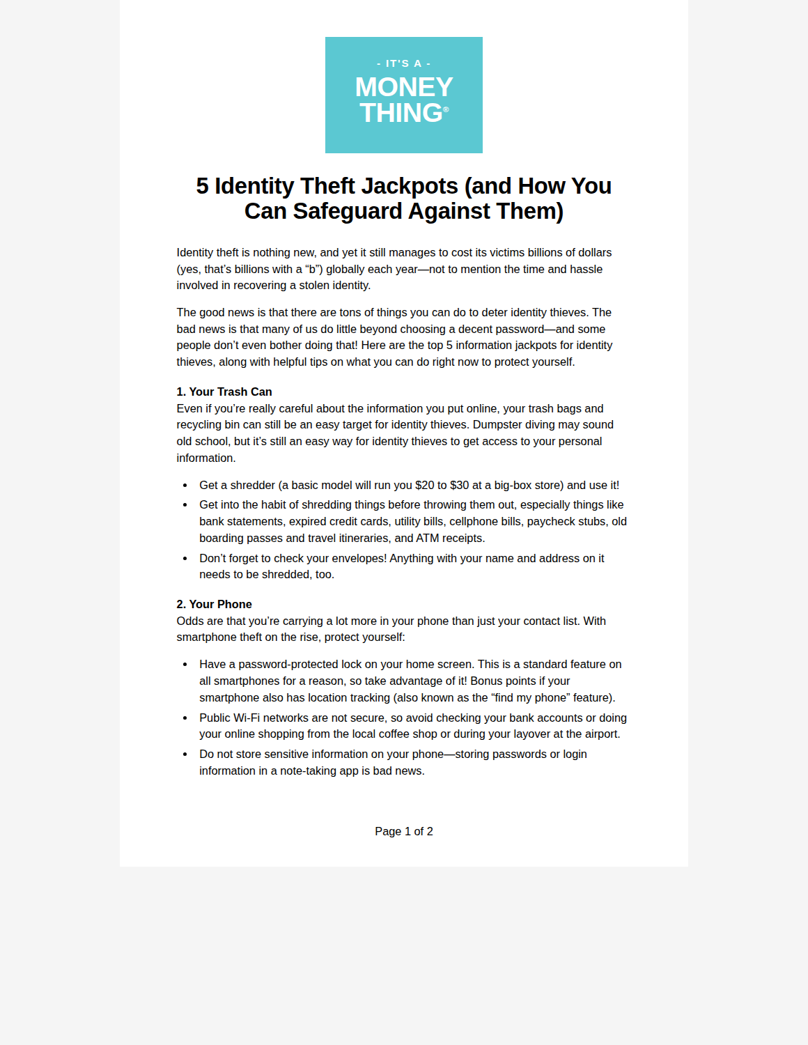- IT'S A -
Money
Thing®
5 Identity Theft Jackpots (and How You Can Safeguard Against Them)
Identity theft is nothing new, and yet it still manages to cost its victims billions of dollars (yes, that’s billions with a “b”) globally each year—not to mention the time and hassle involved in recovering a stolen identity.
The good news is that there are tons of things you can do to deter identity thieves. The bad news is that many of us do little beyond choosing a decent password—and some people don’t even bother doing that! Here are the top 5 information jackpots for identity thieves, along with helpful tips on what you can do right now to protect yourself.
1. Your Trash Can
Even if you’re really careful about the information you put online, your trash bags and recycling bin can still be an easy target for identity thieves. Dumpster diving may sound old school, but it’s still an easy way for identity thieves to get access to your personal information.
Get a shredder (a basic model will run you $20 to $30 at a big-box store) and use it!
Get into the habit of shredding things before throwing them out, especially things like bank statements, expired credit cards, utility bills, cellphone bills, paycheck stubs, old boarding passes and travel itineraries, and ATM receipts.
Don’t forget to check your envelopes! Anything with your name and address on it needs to be shredded, too.
2. Your Phone
Odds are that you’re carrying a lot more in your phone than just your contact list. With smartphone theft on the rise, protect yourself:
Have a password-protected lock on your home screen. This is a standard feature on all smartphones for a reason, so take advantage of it! Bonus points if your smartphone also has location tracking (also known as the “find my phone” feature).
Public Wi-Fi networks are not secure, so avoid checking your bank accounts or doing your online shopping from the local coffee shop or during your layover at the airport.
Do not store sensitive information on your phone—storing passwords or login information in a note-taking app is bad news.
Page 1 of 2